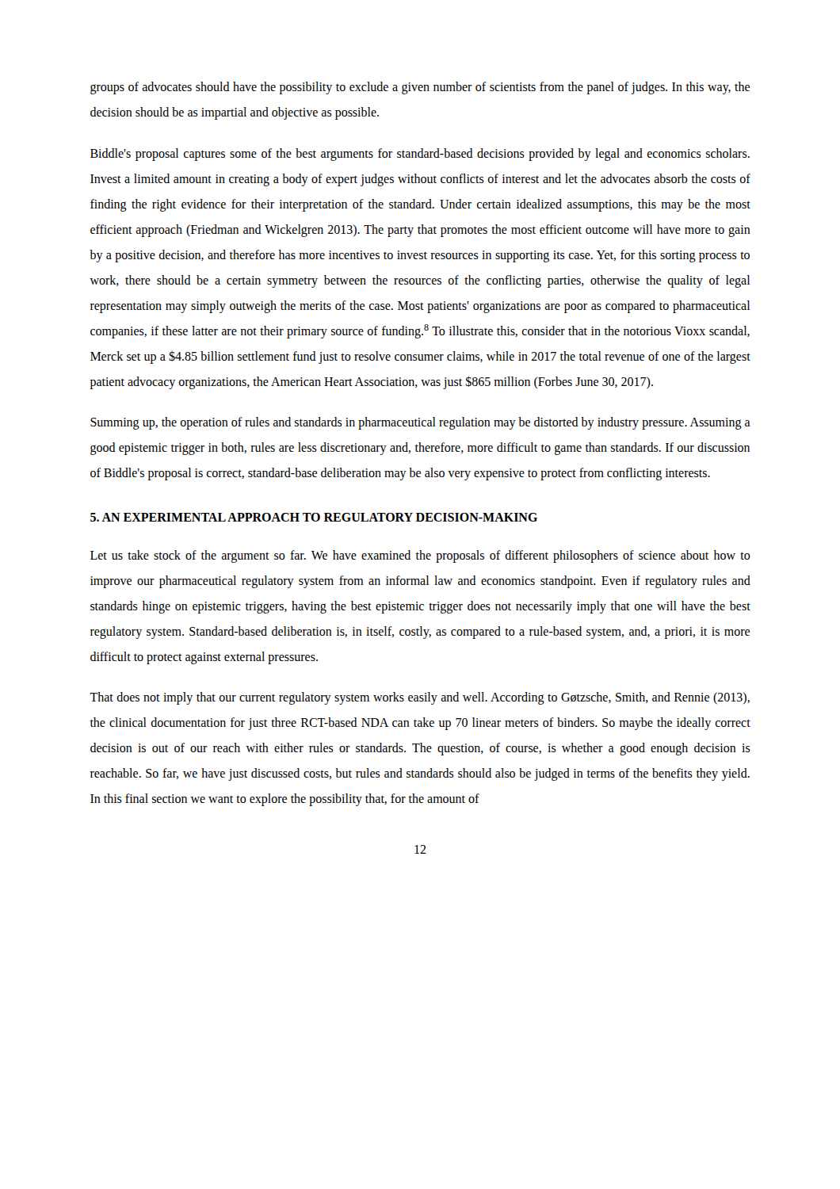groups of advocates should have the possibility to exclude a given number of scientists from the panel of judges. In this way, the decision should be as impartial and objective as possible.
Biddle's proposal captures some of the best arguments for standard-based decisions provided by legal and economics scholars. Invest a limited amount in creating a body of expert judges without conflicts of interest and let the advocates absorb the costs of finding the right evidence for their interpretation of the standard. Under certain idealized assumptions, this may be the most efficient approach (Friedman and Wickelgren 2013). The party that promotes the most efficient outcome will have more to gain by a positive decision, and therefore has more incentives to invest resources in supporting its case. Yet, for this sorting process to work, there should be a certain symmetry between the resources of the conflicting parties, otherwise the quality of legal representation may simply outweigh the merits of the case. Most patients' organizations are poor as compared to pharmaceutical companies, if these latter are not their primary source of funding.8 To illustrate this, consider that in the notorious Vioxx scandal, Merck set up a $4.85 billion settlement fund just to resolve consumer claims, while in 2017 the total revenue of one of the largest patient advocacy organizations, the American Heart Association, was just $865 million (Forbes June 30, 2017).
Summing up, the operation of rules and standards in pharmaceutical regulation may be distorted by industry pressure. Assuming a good epistemic trigger in both, rules are less discretionary and, therefore, more difficult to game than standards. If our discussion of Biddle's proposal is correct, standard-base deliberation may be also very expensive to protect from conflicting interests.
5. An Experimental Approach to Regulatory Decision-Making
Let us take stock of the argument so far. We have examined the proposals of different philosophers of science about how to improve our pharmaceutical regulatory system from an informal law and economics standpoint. Even if regulatory rules and standards hinge on epistemic triggers, having the best epistemic trigger does not necessarily imply that one will have the best regulatory system. Standard-based deliberation is, in itself, costly, as compared to a rule-based system, and, a priori, it is more difficult to protect against external pressures.
That does not imply that our current regulatory system works easily and well. According to Gøtzsche, Smith, and Rennie (2013), the clinical documentation for just three RCT-based NDA can take up 70 linear meters of binders. So maybe the ideally correct decision is out of our reach with either rules or standards. The question, of course, is whether a good enough decision is reachable. So far, we have just discussed costs, but rules and standards should also be judged in terms of the benefits they yield. In this final section we want to explore the possibility that, for the amount of
12